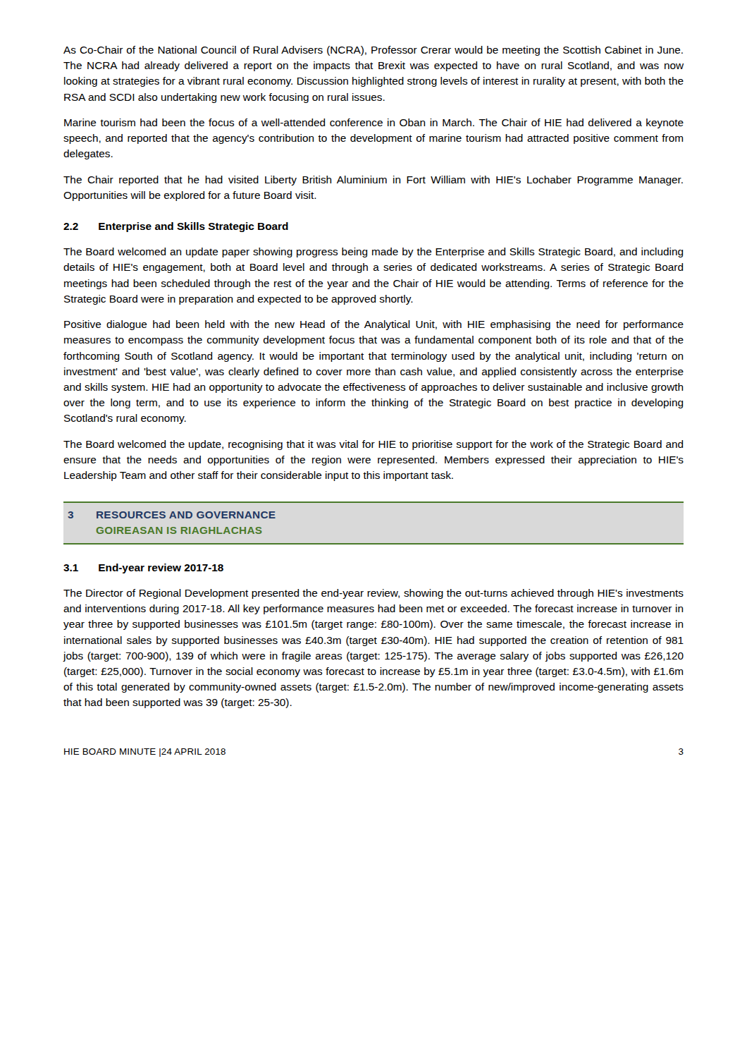As Co-Chair of the National Council of Rural Advisers (NCRA), Professor Crerar would be meeting the Scottish Cabinet in June. The NCRA had already delivered a report on the impacts that Brexit was expected to have on rural Scotland, and was now looking at strategies for a vibrant rural economy. Discussion highlighted strong levels of interest in rurality at present, with both the RSA and SCDI also undertaking new work focusing on rural issues.
Marine tourism had been the focus of a well-attended conference in Oban in March. The Chair of HIE had delivered a keynote speech, and reported that the agency's contribution to the development of marine tourism had attracted positive comment from delegates.
The Chair reported that he had visited Liberty British Aluminium in Fort William with HIE's Lochaber Programme Manager. Opportunities will be explored for a future Board visit.
2.2 Enterprise and Skills Strategic Board
The Board welcomed an update paper showing progress being made by the Enterprise and Skills Strategic Board, and including details of HIE's engagement, both at Board level and through a series of dedicated workstreams. A series of Strategic Board meetings had been scheduled through the rest of the year and the Chair of HIE would be attending. Terms of reference for the Strategic Board were in preparation and expected to be approved shortly.
Positive dialogue had been held with the new Head of the Analytical Unit, with HIE emphasising the need for performance measures to encompass the community development focus that was a fundamental component both of its role and that of the forthcoming South of Scotland agency. It would be important that terminology used by the analytical unit, including 'return on investment' and 'best value', was clearly defined to cover more than cash value, and applied consistently across the enterprise and skills system. HIE had an opportunity to advocate the effectiveness of approaches to deliver sustainable and inclusive growth over the long term, and to use its experience to inform the thinking of the Strategic Board on best practice in developing Scotland's rural economy.
The Board welcomed the update, recognising that it was vital for HIE to prioritise support for the work of the Strategic Board and ensure that the needs and opportunities of the region were represented. Members expressed their appreciation to HIE's Leadership Team and other staff for their considerable input to this important task.
| 3 | RESOURCES AND GOVERNANCE GOIREASAN IS RIAGHLACHAS |
3.1 End-year review 2017-18
The Director of Regional Development presented the end-year review, showing the out-turns achieved through HIE's investments and interventions during 2017-18. All key performance measures had been met or exceeded. The forecast increase in turnover in year three by supported businesses was £101.5m (target range: £80-100m). Over the same timescale, the forecast increase in international sales by supported businesses was £40.3m (target £30-40m). HIE had supported the creation of retention of 981 jobs (target: 700-900), 139 of which were in fragile areas (target: 125-175). The average salary of jobs supported was £26,120 (target: £25,000). Turnover in the social economy was forecast to increase by £5.1m in year three (target: £3.0-4.5m), with £1.6m of this total generated by community-owned assets (target: £1.5-2.0m). The number of new/improved income-generating assets that had been supported was 39 (target: 25-30).
HIE BOARD MINUTE |24 APRIL 2018
3